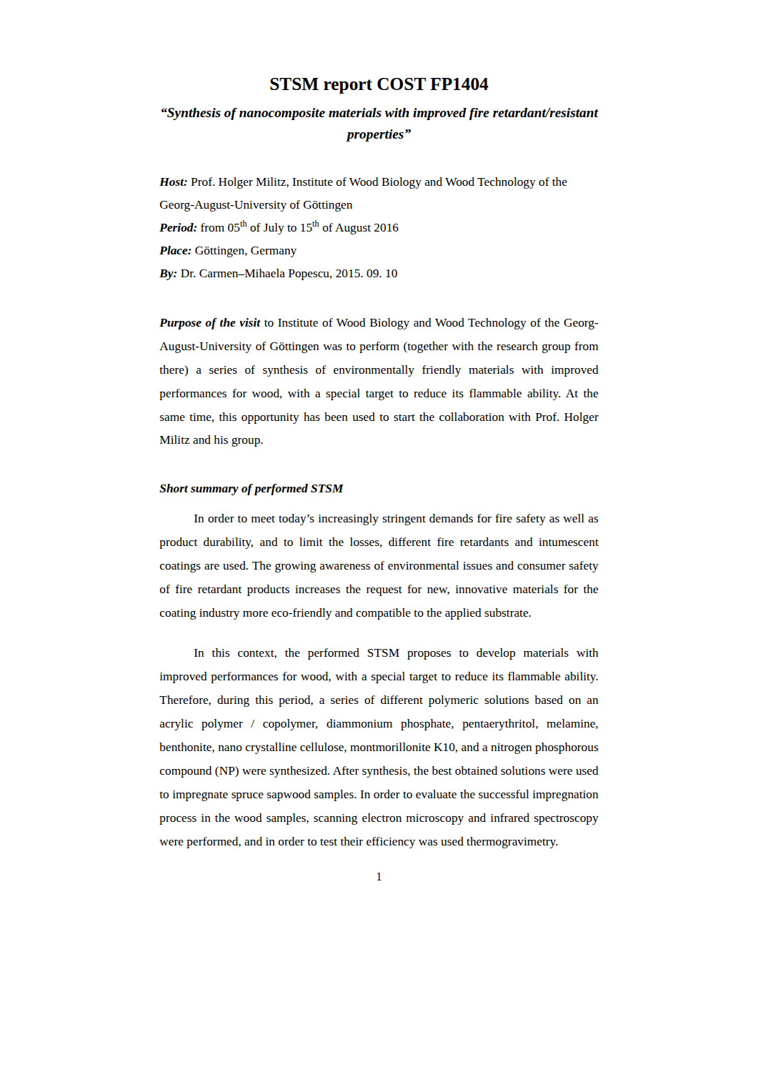STSM report COST FP1404
“Synthesis of nanocomposite materials with improved fire retardant/resistant properties”
Host: Prof. Holger Militz, Institute of Wood Biology and Wood Technology of the Georg-August-University of Göttingen
Period: from 05th of July to 15th of August 2016
Place: Göttingen, Germany
By: Dr. Carmen–Mihaela Popescu, 2015. 09. 10
Purpose of the visit to Institute of Wood Biology and Wood Technology of the Georg-August-University of Göttingen was to perform (together with the research group from there) a series of synthesis of environmentally friendly materials with improved performances for wood, with a special target to reduce its flammable ability. At the same time, this opportunity has been used to start the collaboration with Prof. Holger Militz and his group.
Short summary of performed STSM
In order to meet today’s increasingly stringent demands for fire safety as well as product durability, and to limit the losses, different fire retardants and intumescent coatings are used. The growing awareness of environmental issues and consumer safety of fire retardant products increases the request for new, innovative materials for the coating industry more eco-friendly and compatible to the applied substrate.
In this context, the performed STSM proposes to develop materials with improved performances for wood, with a special target to reduce its flammable ability. Therefore, during this period, a series of different polymeric solutions based on an acrylic polymer / copolymer, diammonium phosphate, pentaerythritol, melamine, benthonite, nano crystalline cellulose, montmorillonite K10, and a nitrogen phosphorous compound (NP) were synthesized. After synthesis, the best obtained solutions were used to impregnate spruce sapwood samples. In order to evaluate the successful impregnation process in the wood samples, scanning electron microscopy and infrared spectroscopy were performed, and in order to test their efficiency was used thermogravimetry.
1